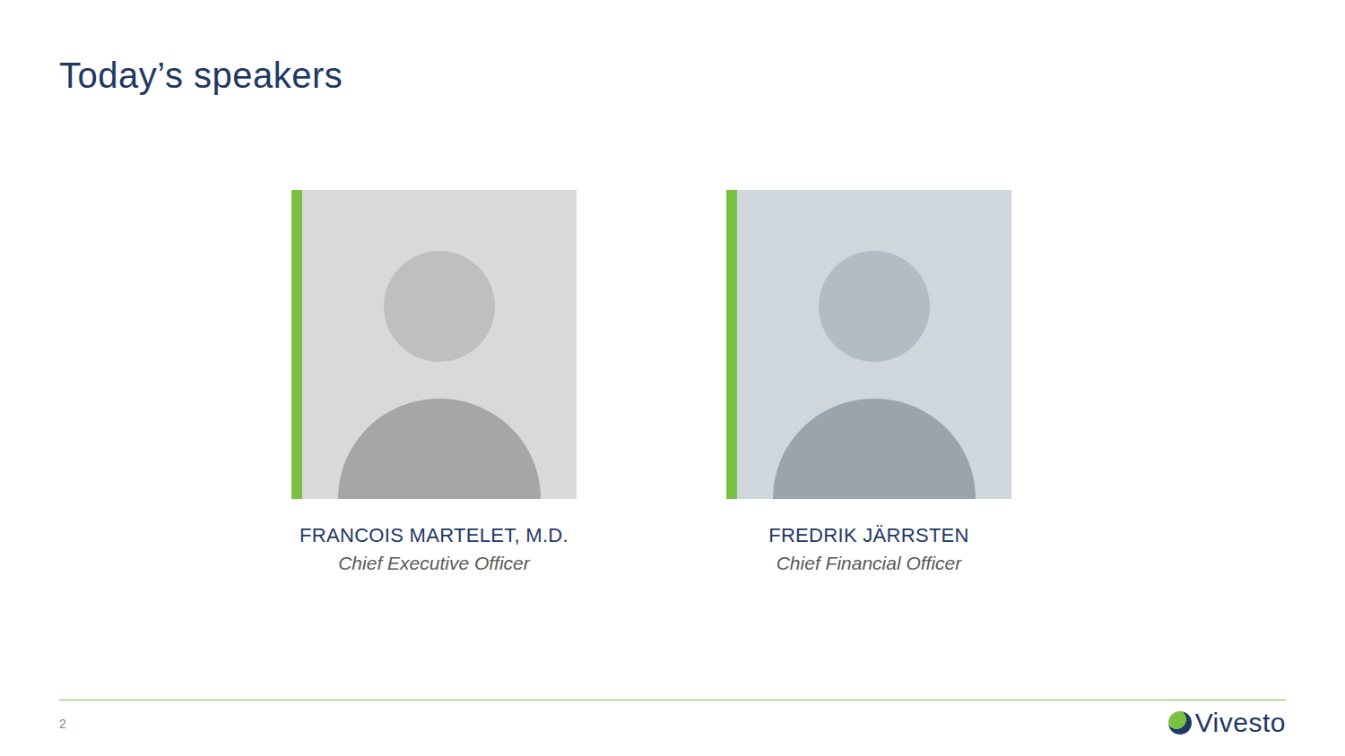Today’s speakers
FRANCOIS MARTELET, M.D.
Chief Executive Officer
FREDRIK JÄRRSTEN
Chief Financial Officer
2
Vivesto